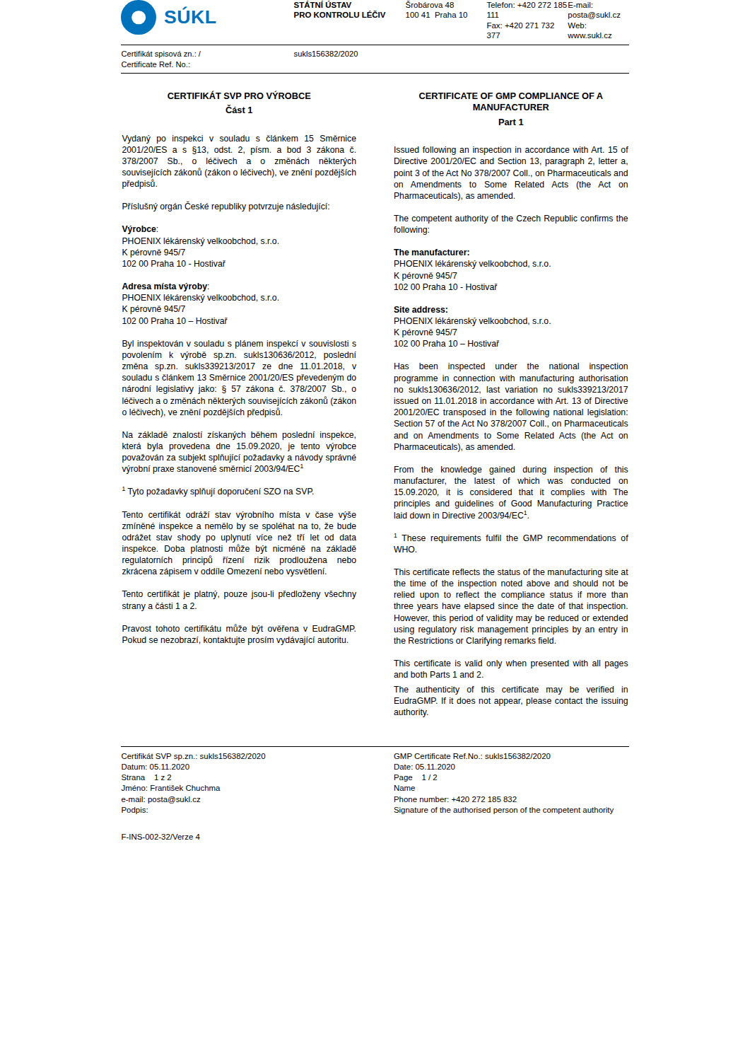| SÚKL | STÁTNÍ ÚSTAV PRO KONTROLU LÉČIV | Šrobárova 48 100 41 Praha 10 | Telefon: +420 272 185 111 Fax: +420 271 732 377 | E-mail: posta@sukl.cz Web: www.sukl.cz |
| Certifikát spisová zn.: / Certificate Ref. No.: | sukls156382/2020 | |
| CERTIFIKÁT SVP PRO VÝROBCE Část 1 Vydaný po inspekci v souladu s článkem 15 Směrnice 2001/20/ES a s §13, odst. 2, písm. a bod 3 zákona č. 378/2007 Sb., o léčivech a o změnách některých souvisejících zákonů (zákon o léčivech), ve znění pozdějších předpisů. Příslušný orgán České republiky potvrzuje následující: Výrobce : PHOENIX lékárenský velkoobchod, s.r.o. K pérovně 945/7 102 00 Praha 10 - Hostivař Adresa místa výroby : PHOENIX lékárenský velkoobchod, s.r.o. K pérovně 945/7 102 00 Praha 10 – Hostivař Byl inspektován v souladu s plánem inspekcí v souvislosti s povolením k výrobě sp.zn. sukls130636/2012, poslední změna sp.zn. sukls339213/2017 ze dne 11.01.2018, v souladu s článkem 13 Směrnice 2001/20/ES převedeným do národní legislativy jako: § 57 zákona č. 378/2007 Sb., o léčivech a o změnách některých souvisejících zákonů (zákon o léčivech), ve znění pozdějších předpisů. Na základě znalostí získaných během poslední inspekce, která byla provedena dne 15.09.2020, je tento výrobce považován za subjekt splňující požadavky a návody správné výrobní praxe stanovené směrnicí 2003/94/EC 1 1 Tyto požadavky splňují doporučení SZO na SVP. Tento certifikát odráží stav výrobního místa v čase výše zmíněné inspekce a nemělo by se spoléhat na to, že bude odrážet stav shody po uplynutí více než tří let od data inspekce. Doba platnosti může být nicméně na základě regulatorních principů řízení rizik prodloužena nebo zkrácena zápisem v oddíle Omezení nebo vysvětlení. Tento certifikát je platný, pouze jsou-li předloženy všechny strany a části 1 a 2. Pravost tohoto certifikátu může být ověřena v EudraGMP. Pokud se nezobrazí, kontaktujte prosím vydávající autoritu. | CERTIFICATE OF GMP COMPLIANCE OF A MANUFACTURER Part 1 Issued following an inspection in accordance with Art. 15 of Directive 2001/20/EC and Section 13, paragraph 2, letter a, point 3 of the Act No 378/2007 Coll., on Pharmaceuticals and on Amendments to Some Related Acts (the Act on Pharmaceuticals), as amended. The competent authority of the Czech Republic confirms the following: The manufacturer: PHOENIX lékárenský velkoobchod, s.r.o. K pérovně 945/7 102 00 Praha 10 - Hostivař Site address: PHOENIX lékárenský velkoobchod, s.r.o. K pérovně 945/7 102 00 Praha 10 – Hostivař Has been inspected under the national inspection programme in connection with manufacturing authorisation no sukls130636/2012, last variation no sukls339213/2017 issued on 11.01.2018 in accordance with Art. 13 of Directive 2001/20/EC transposed in the following national legislation: Section 57 of the Act No 378/2007 Coll., on Pharmaceuticals and on Amendments to Some Related Acts (the Act on Pharmaceuticals), as amended. From the knowledge gained during inspection of this manufacturer, the latest of which was conducted on 15.09.2020 , it is considered that it complies with The principles and guidelines of Good Manufacturing Practice laid down in Directive 2003/94/EC 1 . 1 These requirements fulfil the GMP recommendations of WHO. This certificate reflects the status of the manufacturing site at the time of the inspection noted above and should not be relied upon to reflect the compliance status if more than three years have elapsed since the date of that inspection. However, this period of validity may be reduced or extended using regulatory risk management principles by an entry in the Restrictions or Clarifying remarks field. This certificate is valid only when presented with all pages and both Parts 1 and 2. The authenticity of this certificate may be verified in EudraGMP. If it does not appear, please contact the issuing authority. |
| Certifikát SVP sp.zn.: sukls156382/2020 Datum: 05.11.2020 Strana 1 z 2 Jméno: František Chuchma e-mail: posta@sukl.cz Podpis: | GMP Certificate Ref.No.: sukls156382/2020 Date: 05.11.2020 Page 1 / 2 Name Phone number: +420 272 185 832 Signature of the authorised person of the competent authority |
F-INS-002-32/Verze 4